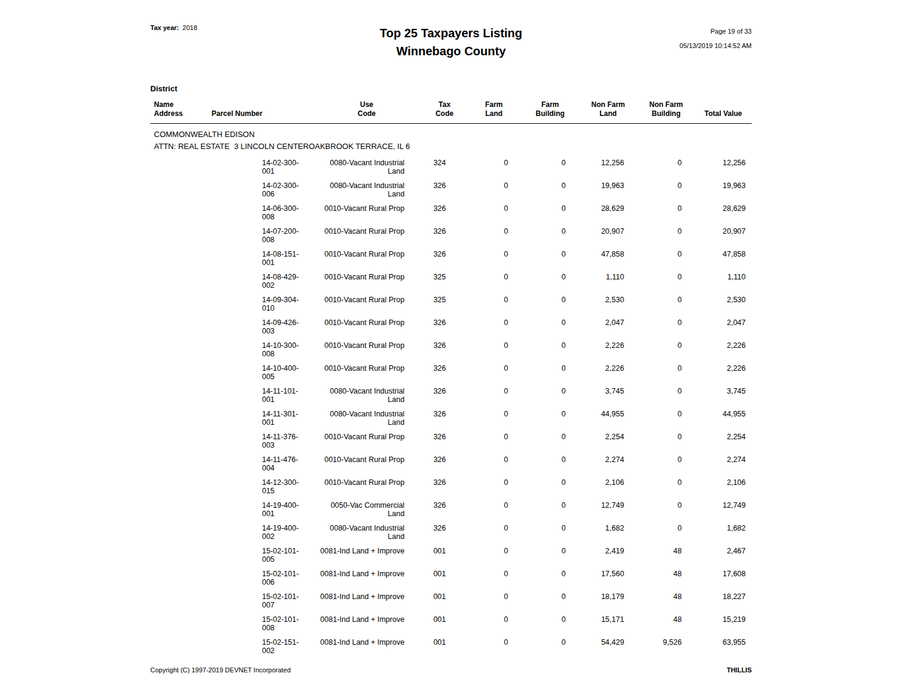Tax year: 2018
Top 25 Taxpayers Listing
Winnebago County
Page 19 of 33
05/13/2019 10:14:52 AM
District
| Name Address | Parcel Number | Use Code | Tax Code | Farm Land | Farm Building | Non Farm Land | Non Farm Building | Total Value |
| --- | --- | --- | --- | --- | --- | --- | --- | --- |
| COMMONWEALTH EDISON |
| ATTN: REAL ESTATE 3 LINCOLN CENTEROAKBROOK TERRACE, IL 6 |
| | 14-02-300-001 | 0080-Vacant Industrial Land | 324 | 0 | 0 | 12,256 | 0 | 12,256 |
| | 14-02-300-006 | 0080-Vacant Industrial Land | 326 | 0 | 0 | 19,963 | 0 | 19,963 |
| | 14-06-300-008 | 0010-Vacant Rural Prop | 326 | 0 | 0 | 28,629 | 0 | 28,629 |
| | 14-07-200-008 | 0010-Vacant Rural Prop | 326 | 0 | 0 | 20,907 | 0 | 20,907 |
| | 14-08-151-001 | 0010-Vacant Rural Prop | 326 | 0 | 0 | 47,858 | 0 | 47,858 |
| | 14-08-429-002 | 0010-Vacant Rural Prop | 325 | 0 | 0 | 1,110 | 0 | 1,110 |
| | 14-09-304-010 | 0010-Vacant Rural Prop | 325 | 0 | 0 | 2,530 | 0 | 2,530 |
| | 14-09-426-003 | 0010-Vacant Rural Prop | 326 | 0 | 0 | 2,047 | 0 | 2,047 |
| | 14-10-300-008 | 0010-Vacant Rural Prop | 326 | 0 | 0 | 2,226 | 0 | 2,226 |
| | 14-10-400-005 | 0010-Vacant Rural Prop | 326 | 0 | 0 | 2,226 | 0 | 2,226 |
| | 14-11-101-001 | 0080-Vacant Industrial Land | 326 | 0 | 0 | 3,745 | 0 | 3,745 |
| | 14-11-301-001 | 0080-Vacant Industrial Land | 326 | 0 | 0 | 44,955 | 0 | 44,955 |
| | 14-11-376-003 | 0010-Vacant Rural Prop | 326 | 0 | 0 | 2,254 | 0 | 2,254 |
| | 14-11-476-004 | 0010-Vacant Rural Prop | 326 | 0 | 0 | 2,274 | 0 | 2,274 |
| | 14-12-300-015 | 0010-Vacant Rural Prop | 326 | 0 | 0 | 2,106 | 0 | 2,106 |
| | 14-19-400-001 | 0050-Vac Commercial Land | 326 | 0 | 0 | 12,749 | 0 | 12,749 |
| | 14-19-400-002 | 0080-Vacant Industrial Land | 326 | 0 | 0 | 1,682 | 0 | 1,682 |
| | 15-02-101-005 | 0081-Ind Land + Improve | 001 | 0 | 0 | 2,419 | 48 | 2,467 |
| | 15-02-101-006 | 0081-Ind Land + Improve | 001 | 0 | 0 | 17,560 | 48 | 17,608 |
| | 15-02-101-007 | 0081-Ind Land + Improve | 001 | 0 | 0 | 18,179 | 48 | 18,227 |
| | 15-02-101-008 | 0081-Ind Land + Improve | 001 | 0 | 0 | 15,171 | 48 | 15,219 |
| | 15-02-151-002 | 0081-Ind Land + Improve | 001 | 0 | 0 | 54,429 | 9,526 | 63,955 |
Copyright (C) 1997-2019 DEVNET Incorporated THILLIS